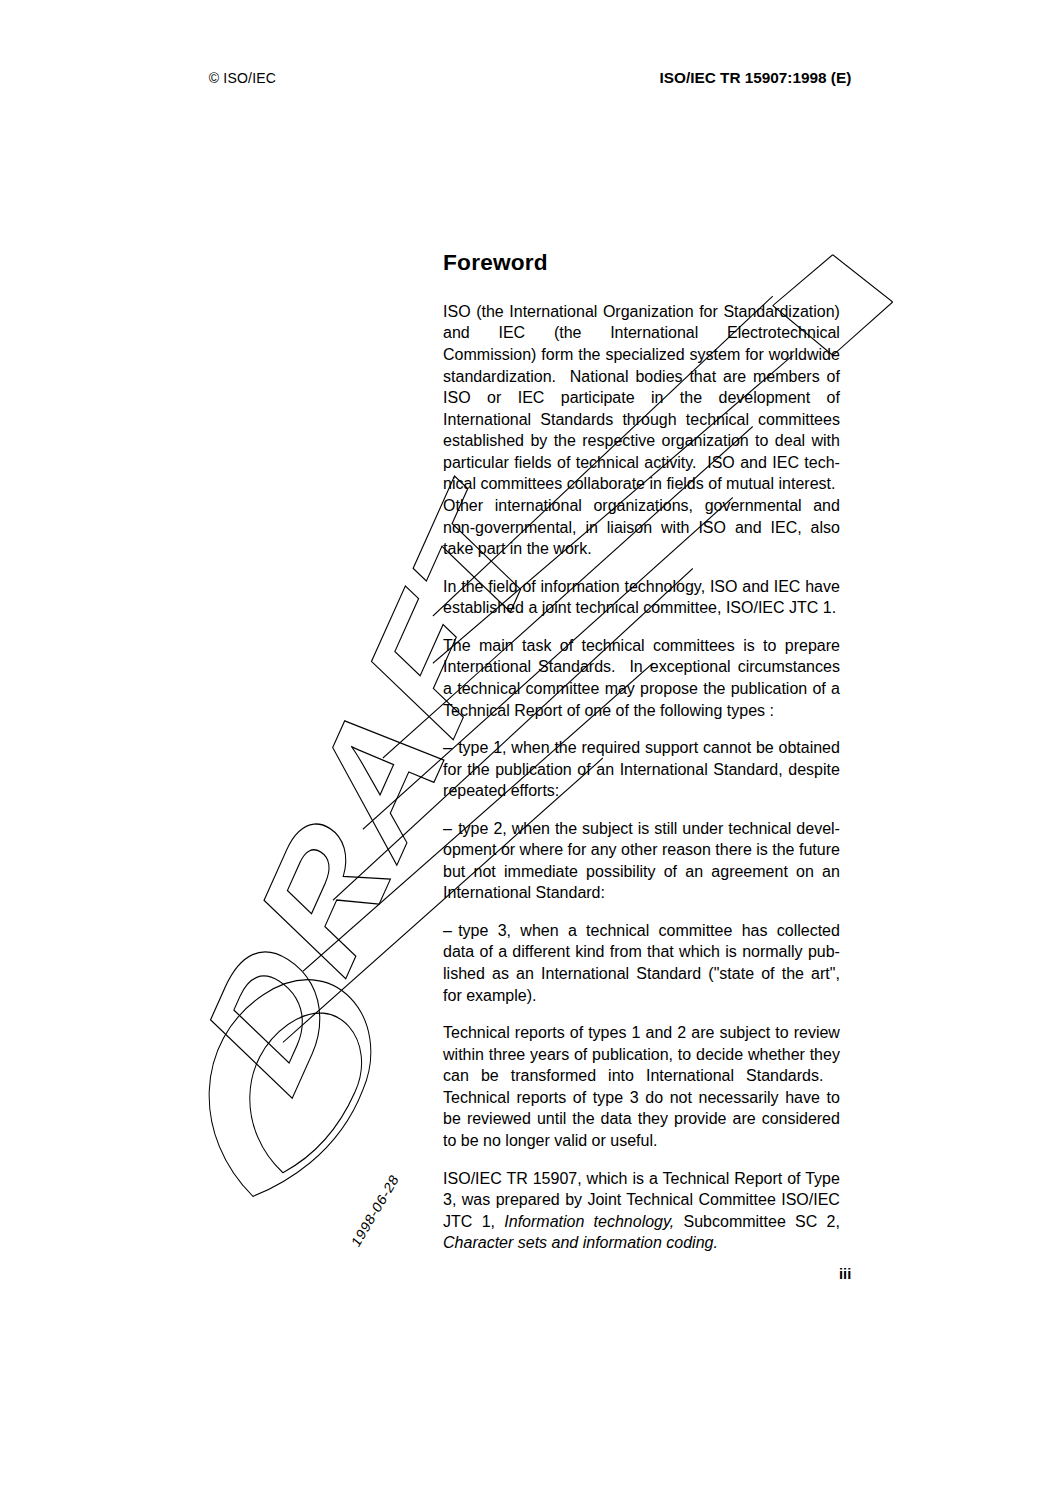© ISO/IEC
ISO/IEC TR 15907:1998 (E)
DRAFT 1998-06-28
Foreword
ISO (the International Organization for Standardization) and IEC (the International Electrotechnical Commission) form the specialized system for worldwide standardization. National bodies that are members of ISO or IEC participate in the development of International Standards through technical committees established by the respective organization to deal with particular fields of technical activity. ISO and IEC technical committees collaborate in fields of mutual interest. Other international organizations, governmental and non-governmental, in liaison with ISO and IEC, also take part in the work.
In the field of information technology, ISO and IEC have established a joint technical committee, ISO/IEC JTC 1.
The main task of technical committees is to prepare International Standards. In exceptional circumstances a technical committee may propose the publication of a Technical Report of one of the following types :
–type 1, when the required support cannot be obtained for the publication of an International Standard, despite repeated efforts:
–type 2, when the subject is still under technical development or where for any other reason there is the future but not immediate possibility of an agreement on an International Standard:
–type 3, when a technical committee has collected data of a different kind from that which is normally published as an International Standard ("state of the art", for example).
Technical reports of types 1 and 2 are subject to review within three years of publication, to decide whether they can be transformed into International Standards. Technical reports of type 3 do not necessarily have to be reviewed until the data they provide are considered to be no longer valid or useful.
ISO/IEC TR 15907, which is a Technical Report of Type 3, was prepared by Joint Technical Committee ISO/IEC JTC 1, Information technology, Subcommittee SC 2, Character sets and information coding.
iii